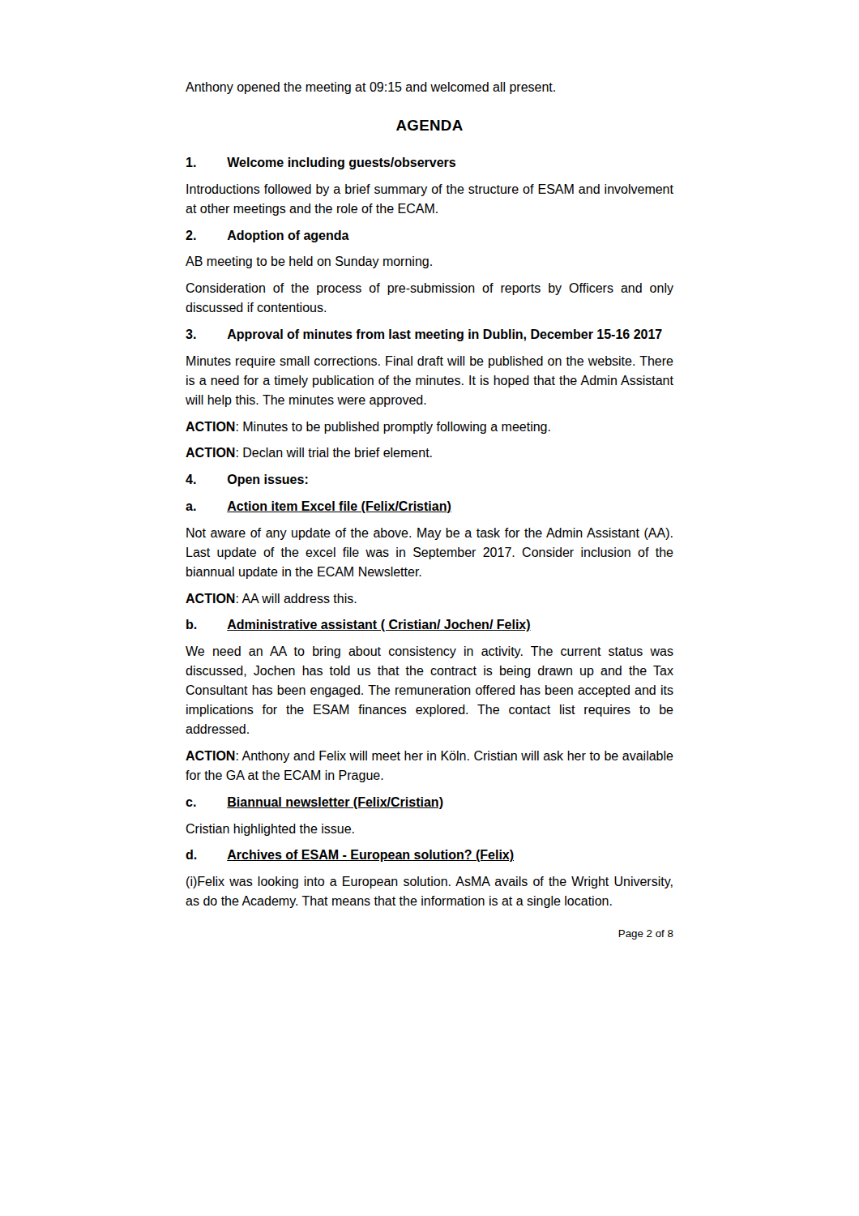Anthony opened the meeting at 09:15 and welcomed all present.
AGENDA
1. Welcome including guests/observers
Introductions followed by a brief summary of the structure of ESAM and involvement at other meetings and the role of the ECAM.
2. Adoption of agenda
AB meeting to be held on Sunday morning.
Consideration of the process of pre-submission of reports by Officers and only discussed if contentious.
3. Approval of minutes from last meeting in Dublin, December 15-16 2017
Minutes require small corrections. Final draft will be published on the website. There is a need for a timely publication of the minutes. It is hoped that the Admin Assistant will help this. The minutes were approved.
ACTION: Minutes to be published promptly following a meeting.
ACTION: Declan will trial the brief element.
4. Open issues:
a. Action item Excel file (Felix/Cristian)
Not aware of any update of the above. May be a task for the Admin Assistant (AA). Last update of the excel file was in September 2017. Consider inclusion of the biannual update in the ECAM Newsletter.
ACTION: AA will address this.
b. Administrative assistant ( Cristian/ Jochen/ Felix)
We need an AA to bring about consistency in activity. The current status was discussed, Jochen has told us that the contract is being drawn up and the Tax Consultant has been engaged. The remuneration offered has been accepted and its implications for the ESAM finances explored. The contact list requires to be addressed.
ACTION: Anthony and Felix will meet her in Köln. Cristian will ask her to be available for the GA at the ECAM in Prague.
c. Biannual newsletter (Felix/Cristian)
Cristian highlighted the issue.
d. Archives of ESAM - European solution? (Felix)
(i)Felix was looking into a European solution. AsMA avails of the Wright University, as do the Academy. That means that the information is at a single location.
Page 2 of 8